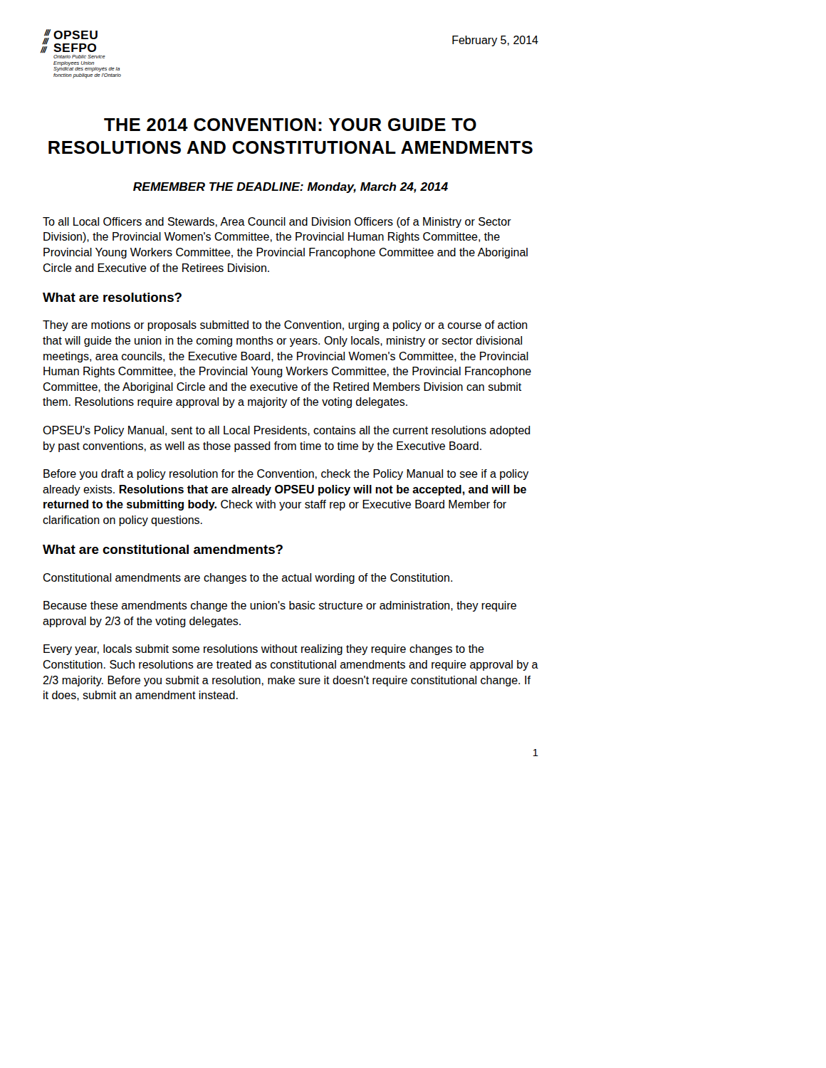/// /// ///
OPSEU SEFPO Ontario Public Service Employees Union Syndicat des employés de la fonction publique de l'Ontario
February 5, 2014
THE 2014 CONVENTION: YOUR GUIDE TO
RESOLUTIONS AND CONSTITUTIONAL AMENDMENTS
REMEMBER THE DEADLINE: Monday, March 24, 2014
To all Local Officers and Stewards, Area Council and Division Officers (of a Ministry or Sector Division), the Provincial Women's Committee, the Provincial Human Rights Committee, the Provincial Young Workers Committee, the Provincial Francophone Committee and the Aboriginal Circle and Executive of the Retirees Division.
What are resolutions?
They are motions or proposals submitted to the Convention, urging a policy or a course of action that will guide the union in the coming months or years. Only locals, ministry or sector divisional meetings, area councils, the Executive Board, the Provincial Women's Committee, the Provincial Human Rights Committee, the Provincial Young Workers Committee, the Provincial Francophone Committee, the Aboriginal Circle and the executive of the Retired Members Division can submit them. Resolutions require approval by a majority of the voting delegates.
OPSEU's Policy Manual, sent to all Local Presidents, contains all the current resolutions adopted by past conventions, as well as those passed from time to time by the Executive Board.
Before you draft a policy resolution for the Convention, check the Policy Manual to see if a policy already exists. Resolutions that are already OPSEU policy will not be accepted, and will be returned to the submitting body. Check with your staff rep or Executive Board Member for clarification on policy questions.
What are constitutional amendments?
Constitutional amendments are changes to the actual wording of the Constitution.
Because these amendments change the union's basic structure or administration, they require approval by 2/3 of the voting delegates.
Every year, locals submit some resolutions without realizing they require changes to the Constitution. Such resolutions are treated as constitutional amendments and require approval by a 2/3 majority. Before you submit a resolution, make sure it doesn't require constitutional change. If it does, submit an amendment instead.
1